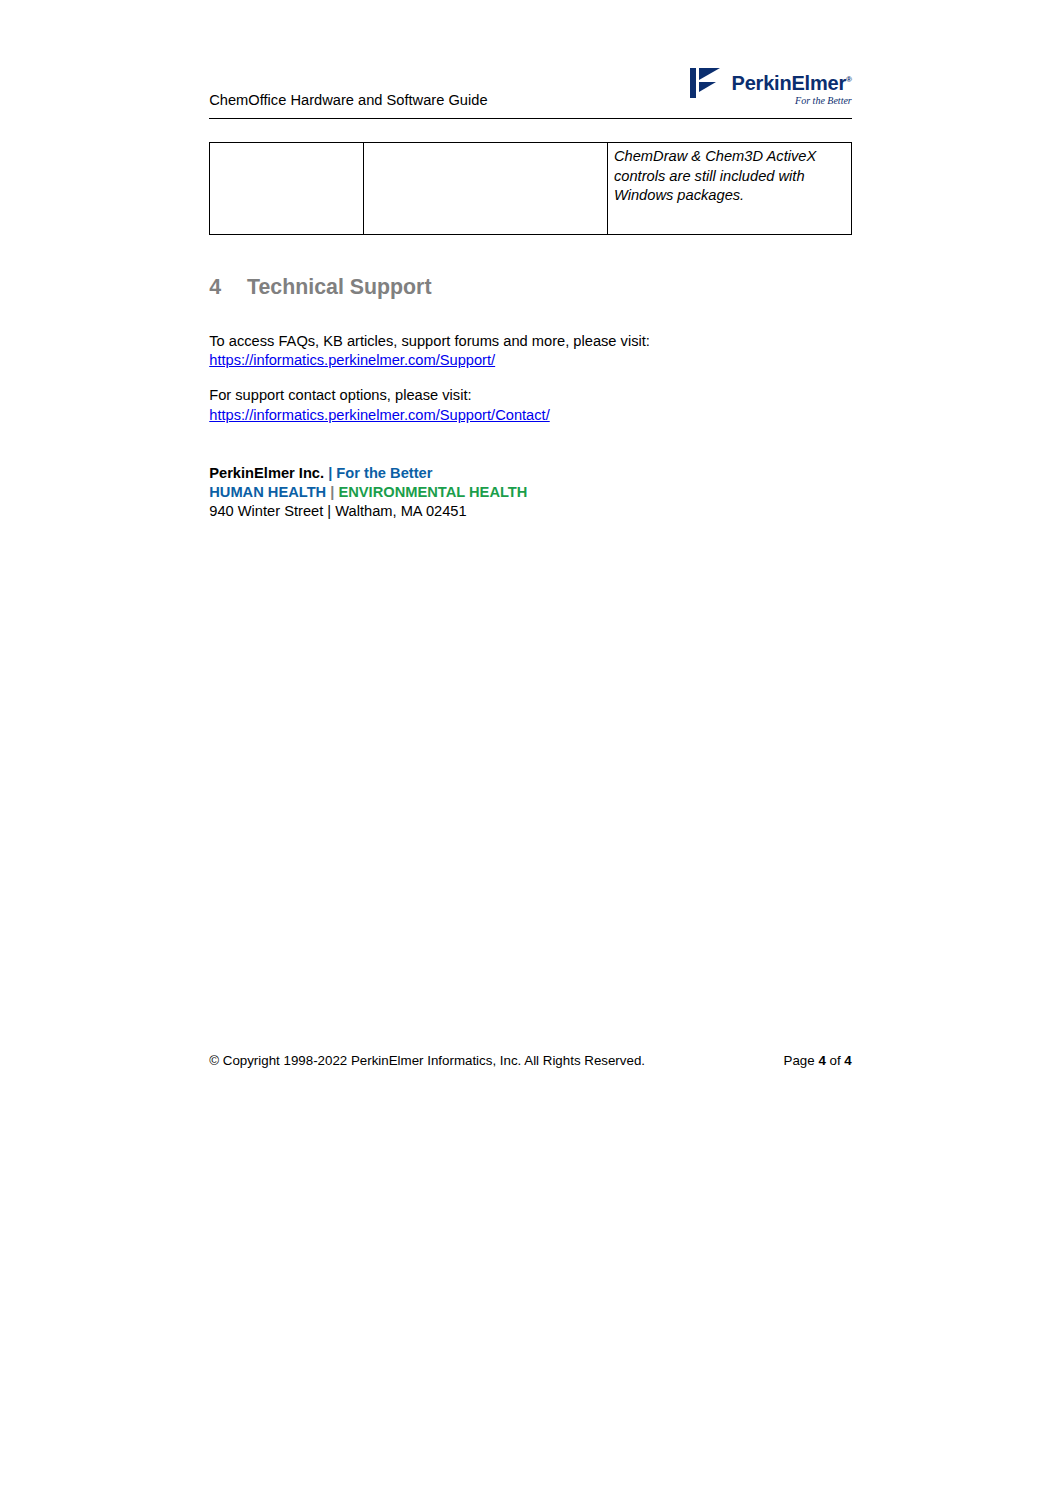ChemOffice Hardware and Software Guide
PerkinElmer®
For the Better
| | | ChemDraw & Chem3D ActiveX controls are still included with Windows packages. |
4 Technical Support
To access FAQs, KB articles, support forums and more, please visit:
https://informatics.perkinelmer.com/Support/
For support contact options, please visit:
https://informatics.perkinelmer.com/Support/Contact/
PerkinElmer Inc. | For the Better
HUMAN HEALTH | ENVIRONMENTAL HEALTH
940 Winter Street | Waltham, MA 02451
© Copyright 1998-2022 PerkinElmer Informatics, Inc. All Rights Reserved.
Page 4 of 4